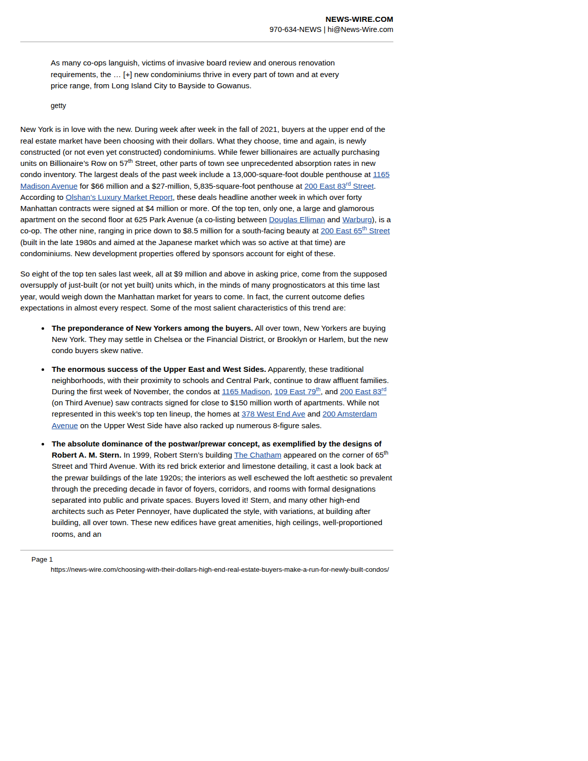NEWS-WIRE.COM
970-634-NEWS | hi@News-Wire.com
As many co-ops languish, victims of invasive board review and onerous renovation requirements, the … [+] new condominiums thrive in every part of town and at every price range, from Long Island City to Bayside to Gowanus.
getty
New York is in love with the new. During week after week in the fall of 2021, buyers at the upper end of the real estate market have been choosing with their dollars. What they choose, time and again, is newly constructed (or not even yet constructed) condominiums. While fewer billionaires are actually purchasing units on Billionaire’s Row on 57th Street, other parts of town see unprecedented absorption rates in new condo inventory. The largest deals of the past week include a 13,000-square-foot double penthouse at 1165 Madison Avenue for $66 million and a $27-million, 5,835-square-foot penthouse at 200 East 83rd Street. According to Olshan’s Luxury Market Report, these deals headline another week in which over forty Manhattan contracts were signed at $4 million or more. Of the top ten, only one, a large and glamorous apartment on the second floor at 625 Park Avenue (a co-listing between Douglas Elliman and Warburg), is a co-op. The other nine, ranging in price down to $8.5 million for a south-facing beauty at 200 East 65th Street (built in the late 1980s and aimed at the Japanese market which was so active at that time) are condominiums. New development properties offered by sponsors account for eight of these.
So eight of the top ten sales last week, all at $9 million and above in asking price, come from the supposed oversupply of just-built (or not yet built) units which, in the minds of many prognosticators at this time last year, would weigh down the Manhattan market for years to come. In fact, the current outcome defies expectations in almost every respect. Some of the most salient characteristics of this trend are:
The preponderance of New Yorkers among the buyers. All over town, New Yorkers are buying New York. They may settle in Chelsea or the Financial District, or Brooklyn or Harlem, but the new condo buyers skew native.
The enormous success of the Upper East and West Sides. Apparently, these traditional neighborhoods, with their proximity to schools and Central Park, continue to draw affluent families. During the first week of November, the condos at 1165 Madison, 109 East 79th, and 200 East 83rd (on Third Avenue) saw contracts signed for close to $150 million worth of apartments. While not represented in this week’s top ten lineup, the homes at 378 West End Ave and 200 Amsterdam Avenue on the Upper West Side have also racked up numerous 8-figure sales.
The absolute dominance of the postwar/prewar concept, as exemplified by the designs of Robert A. M. Stern. In 1999, Robert Stern’s building The Chatham appeared on the corner of 65th Street and Third Avenue. With its red brick exterior and limestone detailing, it cast a look back at the prewar buildings of the late 1920s; the interiors as well eschewed the loft aesthetic so prevalent through the preceding decade in favor of foyers, corridors, and rooms with formal designations separated into public and private spaces. Buyers loved it! Stern, and many other high-end architects such as Peter Pennoyer, have duplicated the style, with variations, at building after building, all over town. These new edifices have great amenities, high ceilings, well-proportioned rooms, and an
Page 1
https://news-wire.com/choosing-with-their-dollars-high-end-real-estate-buyers-make-a-run-for-newly-built-condos/